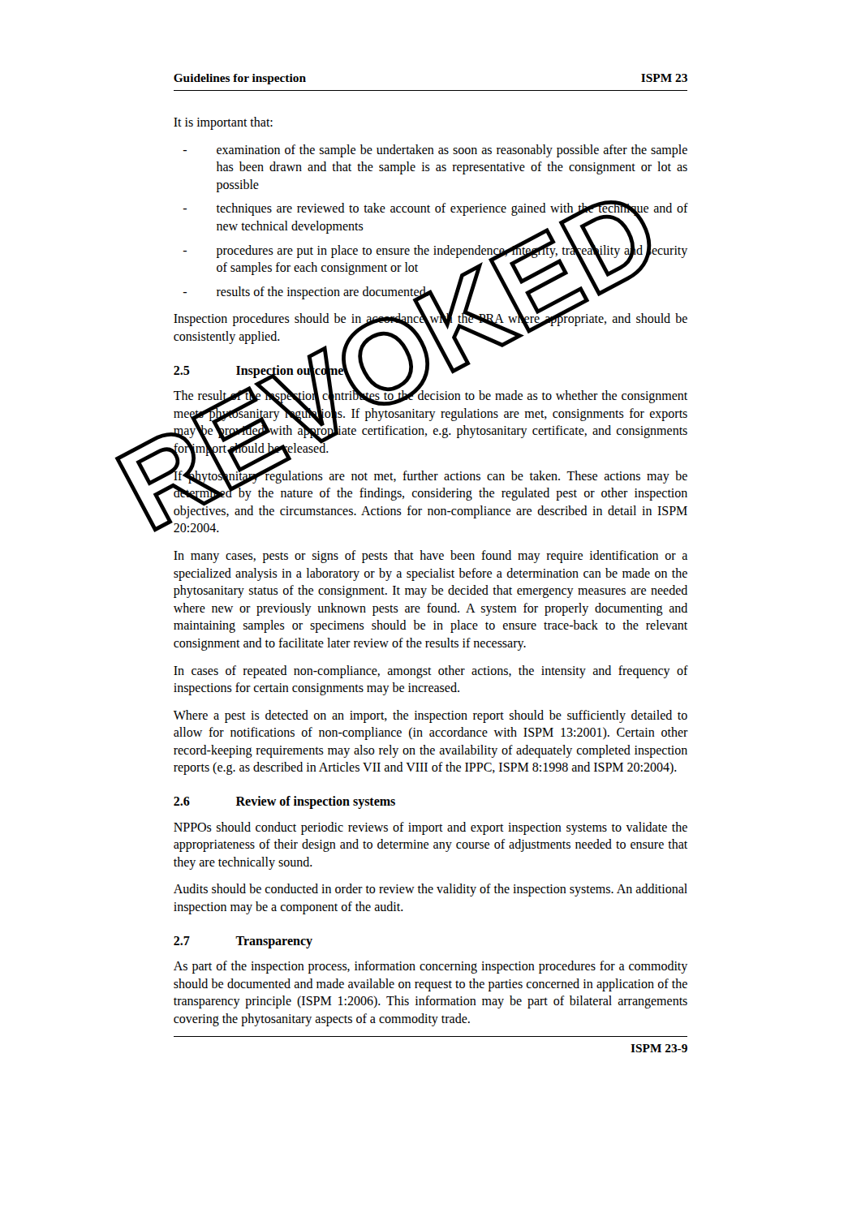Guidelines for inspection
ISPM 23
It is important that:
examination of the sample be undertaken as soon as reasonably possible after the sample has been drawn and that the sample is as representative of the consignment or lot as possible
techniques are reviewed to take account of experience gained with the technique and of new technical developments
procedures are put in place to ensure the independence, integrity, traceability and security of samples for each consignment or lot
results of the inspection are documented.
Inspection procedures should be in accordance with the PRA where appropriate, and should be consistently applied.
2.5 Inspection outcome
The result of the inspection contributes to the decision to be made as to whether the consignment meets phytosanitary regulations. If phytosanitary regulations are met, consignments for exports may be provided with appropriate certification, e.g. phytosanitary certificate, and consignments for import should be released.
If phytosanitary regulations are not met, further actions can be taken. These actions may be determined by the nature of the findings, considering the regulated pest or other inspection objectives, and the circumstances. Actions for non-compliance are described in detail in ISPM 20:2004.
In many cases, pests or signs of pests that have been found may require identification or a specialized analysis in a laboratory or by a specialist before a determination can be made on the phytosanitary status of the consignment. It may be decided that emergency measures are needed where new or previously unknown pests are found. A system for properly documenting and maintaining samples or specimens should be in place to ensure trace-back to the relevant consignment and to facilitate later review of the results if necessary.
In cases of repeated non-compliance, amongst other actions, the intensity and frequency of inspections for certain consignments may be increased.
Where a pest is detected on an import, the inspection report should be sufficiently detailed to allow for notifications of non-compliance (in accordance with ISPM 13:2001). Certain other record-keeping requirements may also rely on the availability of adequately completed inspection reports (e.g. as described in Articles VII and VIII of the IPPC, ISPM 8:1998 and ISPM 20:2004).
2.6 Review of inspection systems
NPPOs should conduct periodic reviews of import and export inspection systems to validate the appropriateness of their design and to determine any course of adjustments needed to ensure that they are technically sound.
Audits should be conducted in order to review the validity of the inspection systems. An additional inspection may be a component of the audit.
2.7 Transparency
As part of the inspection process, information concerning inspection procedures for a commodity should be documented and made available on request to the parties concerned in application of the transparency principle (ISPM 1:2006). This information may be part of bilateral arrangements covering the phytosanitary aspects of a commodity trade.
REVOKED
ISPM 23-9